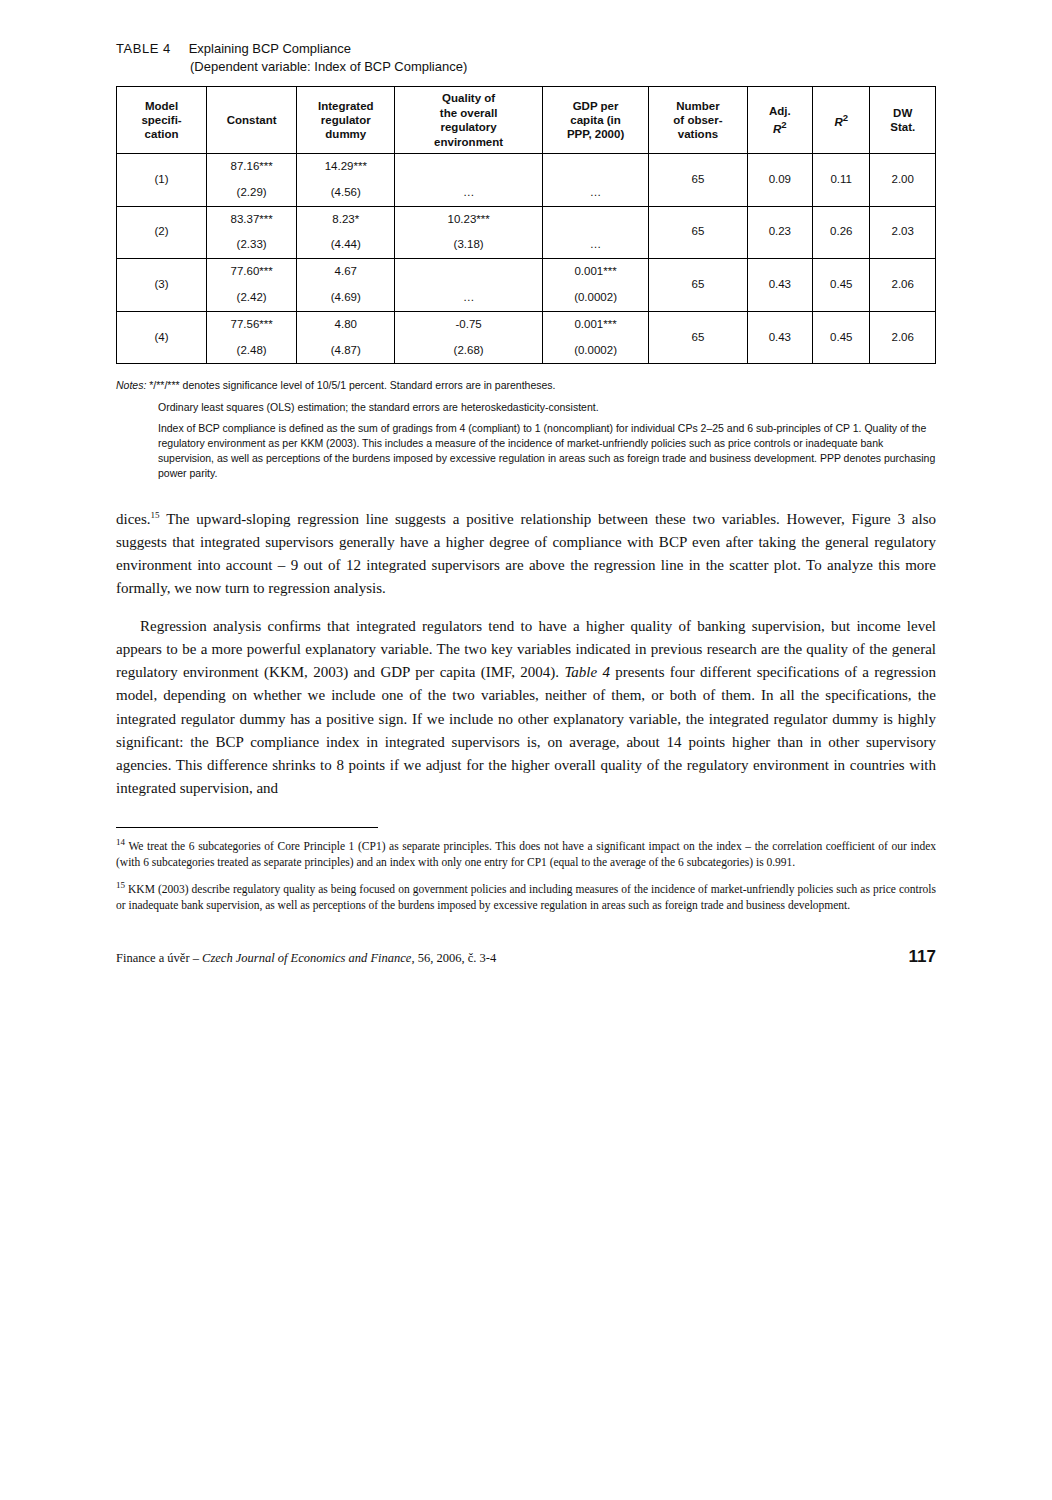TABLE 4 Explaining BCP Compliance (Dependent variable: Index of BCP Compliance)
| Model specifi- cation | Constant | Integrated regulator dummy | Quality of the overall regulatory environment | GDP per capita (in PPP, 2000) | Number of obser- vations | Adj. R 2 | R 2 | DW Stat. |
| --- | --- | --- | --- | --- | --- | --- | --- | --- |
| (1) | 87.16*** | 14.29*** | | | 65 | 0.09 | 0.11 | 2.00 |
| (2.29) | (4.56) | … | … |
| (2) | 83.37*** | 8.23* | 10.23*** | | 65 | 0.23 | 0.26 | 2.03 |
| (2.33) | (4.44) | (3.18) | … |
| (3) | 77.60*** | 4.67 | | 0.001*** | 65 | 0.43 | 0.45 | 2.06 |
| (2.42) | (4.69) | … | (0.0002) |
| (4) | 77.56*** | 4.80 | -0.75 | 0.001*** | 65 | 0.43 | 0.45 | 2.06 |
| (2.48) | (4.87) | (2.68) | (0.0002) |
Notes: */**/*** denotes significance level of 10/5/1 percent. Standard errors are in parentheses.
Ordinary least squares (OLS) estimation; the standard errors are heteroskedasticity-consistent.
Index of BCP compliance is defined as the sum of gradings from 4 (compliant) to 1 (noncompliant) for individual CPs 2–25 and 6 sub-principles of CP 1. Quality of the regulatory environment as per KKM (2003). This includes a measure of the incidence of market-unfriendly policies such as price controls or inadequate bank supervision, as well as perceptions of the burdens imposed by excessive regulation in areas such as foreign trade and business development. PPP denotes purchasing power parity.
dices.15 The upward-sloping regression line suggests a positive relationship between these two variables. However, Figure 3 also suggests that integrated supervisors generally have a higher degree of compliance with BCP even after taking the general regulatory environment into account – 9 out of 12 integrated supervisors are above the regression line in the scatter plot. To analyze this more formally, we now turn to regression analysis.
Regression analysis confirms that integrated regulators tend to have a higher quality of banking supervision, but income level appears to be a more powerful explanatory variable. The two key variables indicated in previous research are the quality of the general regulatory environment (KKM, 2003) and GDP per capita (IMF, 2004). Table 4 presents four different specifications of a regression model, depending on whether we include one of the two variables, neither of them, or both of them. In all the specifications, the integrated regulator dummy has a positive sign. If we include no other explanatory variable, the integrated regulator dummy is highly significant: the BCP compliance index in integrated supervisors is, on average, about 14 points higher than in other supervisory agencies. This difference shrinks to 8 points if we adjust for the higher overall quality of the regulatory environment in countries with integrated supervision, and
14 We treat the 6 subcategories of Core Principle 1 (CP1) as separate principles. This does not have a significant impact on the index – the correlation coefficient of our index (with 6 subcategories treated as separate principles) and an index with only one entry for CP1 (equal to the average of the 6 subcategories) is 0.991.
15 KKM (2003) describe regulatory quality as being focused on government policies and including measures of the incidence of market-unfriendly policies such as price controls or inadequate bank supervision, as well as perceptions of the burdens imposed by excessive regulation in areas such as foreign trade and business development.
Finance a úvěr – Czech Journal of Economics and Finance, 56, 2006, č. 3-4
117